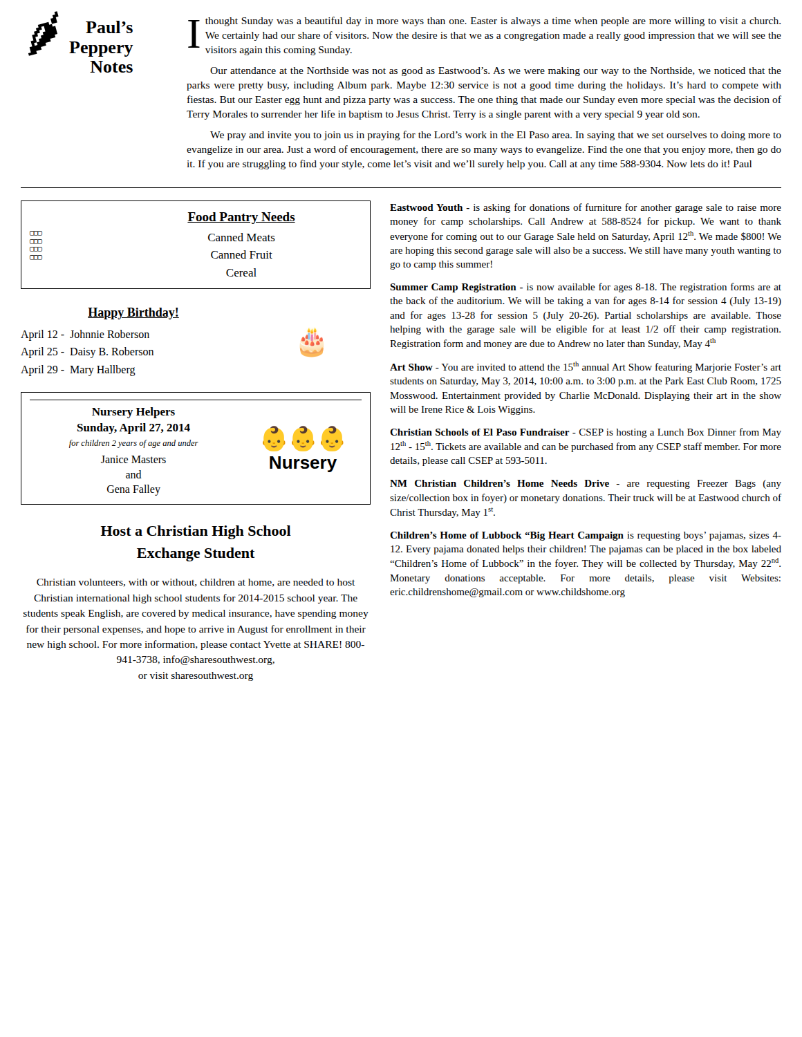🌶
Paul’s
Peppery
Notes
I thought Sunday was a beautiful day in more ways than one. Easter is always a time when people are more willing to visit a church. We certainly had our share of visitors. Now the desire is that we as a congregation made a really good impression that we will see the visitors again this coming Sunday.
Our attendance at the Northside was not as good as Eastwood’s. As we were making our way to the Northside, we noticed that the parks were pretty busy, including Album park. Maybe 12:30 service is not a good time during the holidays. It’s hard to compete with fiestas. But our Easter egg hunt and pizza party was a success. The one thing that made our Sunday even more special was the decision of Terry Morales to surrender her life in baptism to Jesus Christ. Terry is a single parent with a very special 9 year old son.
We pray and invite you to join us in praying for the Lord’s work in the El Paso area. In saying that we set ourselves to doing more to evangelize in our area. Just a word of encouragement, there are so many ways to evangelize. Find the one that you enjoy more, then go do it. If you are struggling to find your style, come let’s visit and we’ll surely help you. Call at any time 588-9304. Now lets do it! Paul
▢▢▢
▢▢▢
▢▢▢
▢▢▢
Food Pantry Needs
Canned Meats
Canned Fruit
Cereal
Happy Birthday!
April 12 - Johnnie Roberson
April 25 - Daisy B. Roberson
April 29 - Mary Hallberg
🎂
Nursery Helpers
Sunday, April 27, 2014
for children 2 years of age and under
Janice Masters
and
Gena Falley
👶👶👶
Nursery
Host a Christian High School
Exchange Student
Christian volunteers, with or without, children at home, are needed to host Christian international high school students for 2014-2015 school year. The students speak English, are covered by medical insurance, have spending money for their personal expenses, and hope to arrive in August for enrollment in their new high school. For more information, please contact Yvette at SHARE! 800-941-3738, info@sharesouthwest.org,
or visit sharesouthwest.org
Eastwood Youth - is asking for donations of furniture for another garage sale to raise more money for camp scholarships. Call Andrew at 588-8524 for pickup. We want to thank everyone for coming out to our Garage Sale held on Saturday, April 12th. We made $800! We are hoping this second garage sale will also be a success. We still have many youth wanting to go to camp this summer!
Summer Camp Registration - is now available for ages 8-18. The registration forms are at the back of the auditorium. We will be taking a van for ages 8-14 for session 4 (July 13-19) and for ages 13-28 for session 5 (July 20-26). Partial scholarships are available. Those helping with the garage sale will be eligible for at least 1/2 off their camp registration. Registration form and money are due to Andrew no later than Sunday, May 4th
Art Show - You are invited to attend the 15th annual Art Show featuring Marjorie Foster’s art students on Saturday, May 3, 2014, 10:00 a.m. to 3:00 p.m. at the Park East Club Room, 1725 Mosswood. Entertainment provided by Charlie McDonald. Displaying their art in the show will be Irene Rice & Lois Wiggins.
Christian Schools of El Paso Fundraiser - CSEP is hosting a Lunch Box Dinner from May 12th - 15th. Tickets are available and can be purchased from any CSEP staff member. For more details, please call CSEP at 593-5011.
NM Christian Children’s Home Needs Drive - are requesting Freezer Bags (any size/collection box in foyer) or monetary donations. Their truck will be at Eastwood church of Christ Thursday, May 1st.
Children’s Home of Lubbock “Big Heart Campaign is requesting boys’ pajamas, sizes 4-12. Every pajama donated helps their children! The pajamas can be placed in the box labeled “Children’s Home of Lubbock” in the foyer. They will be collected by Thursday, May 22nd. Monetary donations acceptable. For more details, please visit Websites: eric.childrenshome@gmail.com or www.childshome.org